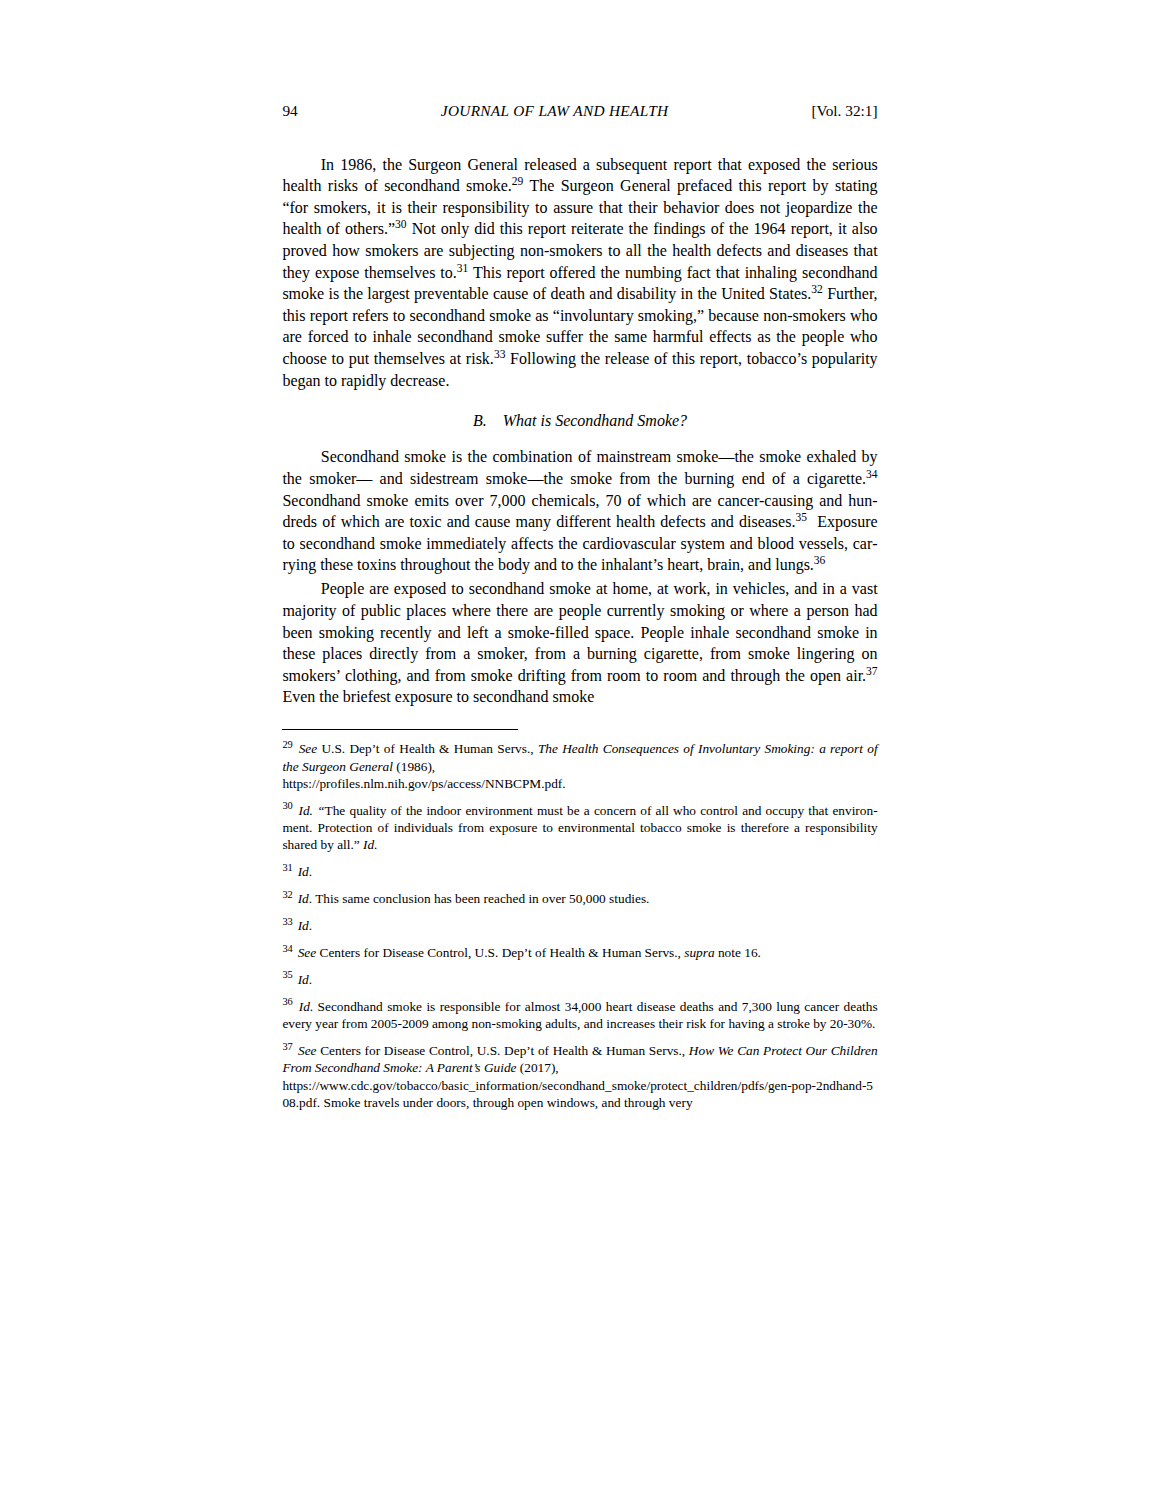94 JOURNAL OF LAW AND HEALTH [Vol. 32:1]
In 1986, the Surgeon General released a subsequent report that exposed the serious health risks of secondhand smoke.29 The Surgeon General prefaced this report by stating “for smokers, it is their responsibility to assure that their behavior does not jeopardize the health of others.”30 Not only did this report reiterate the findings of the 1964 report, it also proved how smokers are subjecting non-smokers to all the health defects and diseases that they expose themselves to.31 This report offered the numbing fact that inhaling secondhand smoke is the largest preventable cause of death and disability in the United States.32 Further, this report refers to secondhand smoke as “involuntary smoking,” because non-smokers who are forced to inhale secondhand smoke suffer the same harmful effects as the people who choose to put themselves at risk.33 Following the release of this report, tobacco’s popularity began to rapidly decrease.
B. What is Secondhand Smoke?
Secondhand smoke is the combination of mainstream smoke—the smoke exhaled by the smoker— and sidestream smoke—the smoke from the burning end of a cigarette.34 Secondhand smoke emits over 7,000 chemicals, 70 of which are cancer-causing and hundreds of which are toxic and cause many different health defects and diseases.35 Exposure to secondhand smoke immediately affects the cardiovascular system and blood vessels, carrying these toxins throughout the body and to the inhalant’s heart, brain, and lungs.36
People are exposed to secondhand smoke at home, at work, in vehicles, and in a vast majority of public places where there are people currently smoking or where a person had been smoking recently and left a smoke-filled space. People inhale secondhand smoke in these places directly from a smoker, from a burning cigarette, from smoke lingering on smokers’ clothing, and from smoke drifting from room to room and through the open air.37 Even the briefest exposure to secondhand smoke
29 See U.S. Dep’t of Health & Human Servs., The Health Consequences of Involuntary Smoking: a report of the Surgeon General (1986),
https://profiles.nlm.nih.gov/ps/access/NNBCPM.pdf.
30 Id. “The quality of the indoor environment must be a concern of all who control and occupy that environment. Protection of individuals from exposure to environmental tobacco smoke is therefore a responsibility shared by all.” Id.
31 Id.
32 Id. This same conclusion has been reached in over 50,000 studies.
33 Id.
34 See Centers for Disease Control, U.S. Dep’t of Health & Human Servs., supra note 16.
35 Id.
36 Id. Secondhand smoke is responsible for almost 34,000 heart disease deaths and 7,300 lung cancer deaths every year from 2005-2009 among non-smoking adults, and increases their risk for having a stroke by 20-30%.
37 See Centers for Disease Control, U.S. Dep’t of Health & Human Servs., How We Can Protect Our Children From Secondhand Smoke: A Parent’s Guide (2017),
https://www.cdc.gov/tobacco/basic_information/secondhand_smoke/protect_children/pdfs/gen-pop-2ndhand-508.pdf. Smoke travels under doors, through open windows, and through very